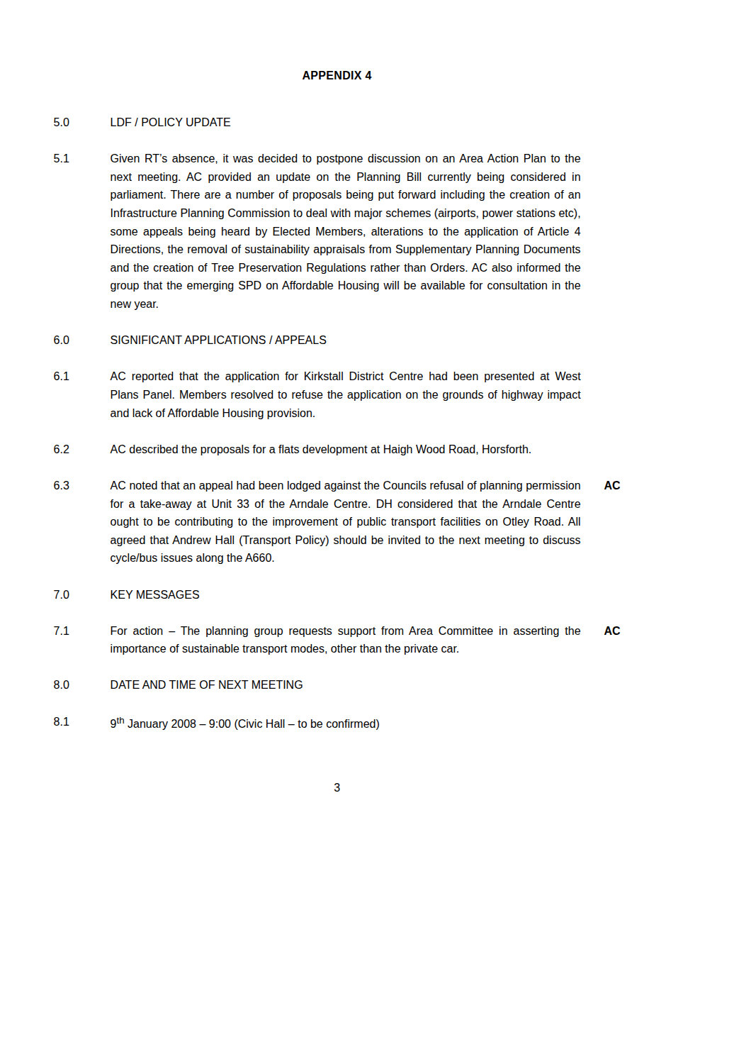APPENDIX 4
5.0
LDF / POLICY UPDATE
5.1
Given RT’s absence, it was decided to postpone discussion on an Area Action Plan to the next meeting. AC provided an update on the Planning Bill currently being considered in parliament. There are a number of proposals being put forward including the creation of an Infrastructure Planning Commission to deal with major schemes (airports, power stations etc), some appeals being heard by Elected Members, alterations to the application of Article 4 Directions, the removal of sustainability appraisals from Supplementary Planning Documents and the creation of Tree Preservation Regulations rather than Orders. AC also informed the group that the emerging SPD on Affordable Housing will be available for consultation in the new year.
6.0
SIGNIFICANT APPLICATIONS / APPEALS
6.1
AC reported that the application for Kirkstall District Centre had been presented at West Plans Panel. Members resolved to refuse the application on the grounds of highway impact and lack of Affordable Housing provision.
6.2
AC described the proposals for a flats development at Haigh Wood Road, Horsforth.
6.3
AC noted that an appeal had been lodged against the Councils refusal of planning permission for a take-away at Unit 33 of the Arndale Centre. DH considered that the Arndale Centre ought to be contributing to the improvement of public transport facilities on Otley Road. All agreed that Andrew Hall (Transport Policy) should be invited to the next meeting to discuss cycle/bus issues along the A660.
AC
7.0
KEY MESSAGES
7.1
For action – The planning group requests support from Area Committee in asserting the importance of sustainable transport modes, other than the private car.
AC
8.0
DATE AND TIME OF NEXT MEETING
8.1
9th January 2008 – 9:00 (Civic Hall – to be confirmed)
3